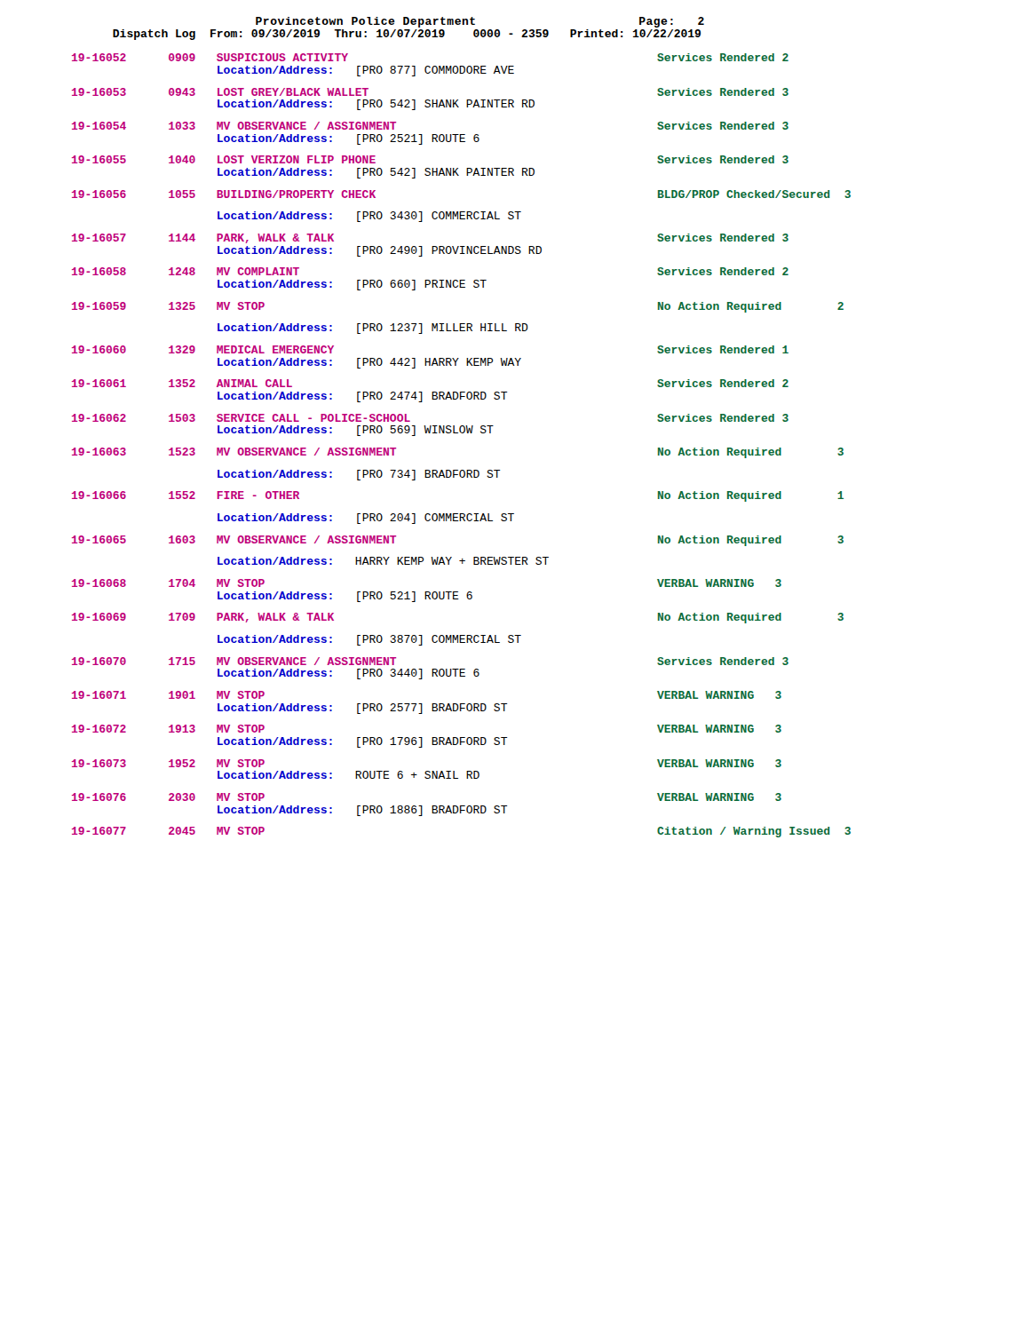Provincetown Police Department Page: 2
Dispatch Log From: 09/30/2019 Thru: 10/07/2019 0000 - 2359 Printed: 10/22/2019
| 19-16052 | 0909 | SUSPICIOUS ACTIVITY | Services Rendered 2 |
| | Location/Address: [PRO 877] COMMODORE AVE |
| 19-16053 | 0943 | LOST GREY/BLACK WALLET | Services Rendered 3 |
| | Location/Address: [PRO 542] SHANK PAINTER RD |
| 19-16054 | 1033 | MV OBSERVANCE / ASSIGNMENT | Services Rendered 3 |
| | Location/Address: [PRO 2521] ROUTE 6 |
| 19-16055 | 1040 | LOST VERIZON FLIP PHONE | Services Rendered 3 |
| | Location/Address: [PRO 542] SHANK PAINTER RD |
| 19-16056 | 1055 | BUILDING/PROPERTY CHECK | BLDG/PROP Checked/Secured 3 |
| | Location/Address: [PRO 3430] COMMERCIAL ST |
| 19-16057 | 1144 | PARK, WALK & TALK | Services Rendered 3 |
| | Location/Address: [PRO 2490] PROVINCELANDS RD |
| 19-16058 | 1248 | MV COMPLAINT | Services Rendered 2 |
| | Location/Address: [PRO 660] PRINCE ST |
| 19-16059 | 1325 | MV STOP | No Action Required 2 |
| | Location/Address: [PRO 1237] MILLER HILL RD |
| 19-16060 | 1329 | MEDICAL EMERGENCY | Services Rendered 1 |
| | Location/Address: [PRO 442] HARRY KEMP WAY |
| 19-16061 | 1352 | ANIMAL CALL | Services Rendered 2 |
| | Location/Address: [PRO 2474] BRADFORD ST |
| 19-16062 | 1503 | SERVICE CALL - POLICE-SCHOOL | Services Rendered 3 |
| | Location/Address: [PRO 569] WINSLOW ST |
| 19-16063 | 1523 | MV OBSERVANCE / ASSIGNMENT | No Action Required 3 |
| | Location/Address: [PRO 734] BRADFORD ST |
| 19-16066 | 1552 | FIRE - OTHER | No Action Required 1 |
| | Location/Address: [PRO 204] COMMERCIAL ST |
| 19-16065 | 1603 | MV OBSERVANCE / ASSIGNMENT | No Action Required 3 |
| | Location/Address: HARRY KEMP WAY + BREWSTER ST |
| 19-16068 | 1704 | MV STOP | VERBAL WARNING 3 |
| | Location/Address: [PRO 521] ROUTE 6 |
| 19-16069 | 1709 | PARK, WALK & TALK | No Action Required 3 |
| | Location/Address: [PRO 3870] COMMERCIAL ST |
| 19-16070 | 1715 | MV OBSERVANCE / ASSIGNMENT | Services Rendered 3 |
| | Location/Address: [PRO 3440] ROUTE 6 |
| 19-16071 | 1901 | MV STOP | VERBAL WARNING 3 |
| | Location/Address: [PRO 2577] BRADFORD ST |
| 19-16072 | 1913 | MV STOP | VERBAL WARNING 3 |
| | Location/Address: [PRO 1796] BRADFORD ST |
| 19-16073 | 1952 | MV STOP | VERBAL WARNING 3 |
| | Location/Address: ROUTE 6 + SNAIL RD |
| 19-16076 | 2030 | MV STOP | VERBAL WARNING 3 |
| | Location/Address: [PRO 1886] BRADFORD ST |
| 19-16077 | 2045 | MV STOP | Citation / Warning Issued 3 |